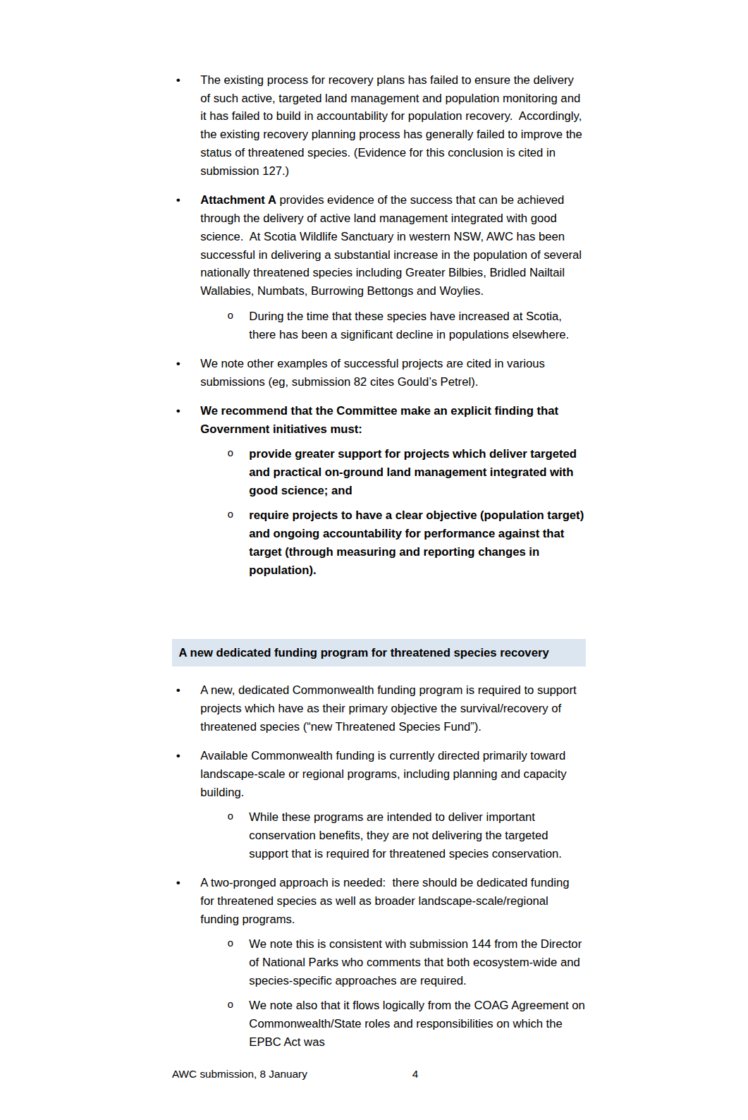The existing process for recovery plans has failed to ensure the delivery of such active, targeted land management and population monitoring and it has failed to build in accountability for population recovery. Accordingly, the existing recovery planning process has generally failed to improve the status of threatened species. (Evidence for this conclusion is cited in submission 127.)
Attachment A provides evidence of the success that can be achieved through the delivery of active land management integrated with good science. At Scotia Wildlife Sanctuary in western NSW, AWC has been successful in delivering a substantial increase in the population of several nationally threatened species including Greater Bilbies, Bridled Nailtail Wallabies, Numbats, Burrowing Bettongs and Woylies.
During the time that these species have increased at Scotia, there has been a significant decline in populations elsewhere.
We note other examples of successful projects are cited in various submissions (eg, submission 82 cites Gould’s Petrel).
We recommend that the Committee make an explicit finding that Government initiatives must:
provide greater support for projects which deliver targeted and practical on-ground land management integrated with good science; and
require projects to have a clear objective (population target) and ongoing accountability for performance against that target (through measuring and reporting changes in population).
A new dedicated funding program for threatened species recovery
A new, dedicated Commonwealth funding program is required to support projects which have as their primary objective the survival/recovery of threatened species (“new Threatened Species Fund”).
Available Commonwealth funding is currently directed primarily toward landscape-scale or regional programs, including planning and capacity building.
While these programs are intended to deliver important conservation benefits, they are not delivering the targeted support that is required for threatened species conservation.
A two-pronged approach is needed: there should be dedicated funding for threatened species as well as broader landscape-scale/regional funding programs.
We note this is consistent with submission 144 from the Director of National Parks who comments that both ecosystem-wide and species-specific approaches are required.
We note also that it flows logically from the COAG Agreement on Commonwealth/State roles and responsibilities on which the EPBC Act was
AWC submission, 8 January4